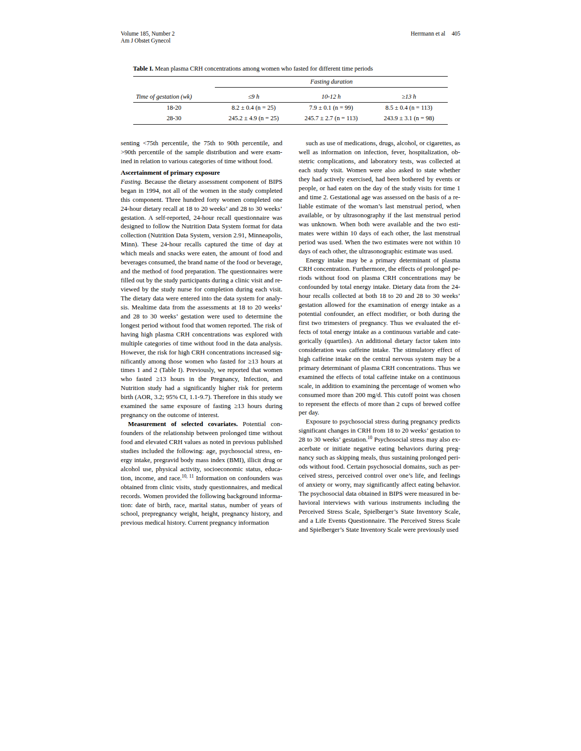Volume 185, Number 2
Am J Obstet Gynecol
Herrmann et al405
Table I. Mean plasma CRH concentrations among women who fasted for different time periods
| | Fasting duration |
| Time of gestation (wk) | ≤9 h | 10-12 h | ≥13 h |
| 18-20 | 8.2 ± 0.4 (n = 25) | 7.9 ± 0.1 (n = 99) | 8.5 ± 0.4 (n = 113) |
| 28-30 | 245.2 ± 4.9 (n = 25) | 245.7 ± 2.7 (n = 113) | 243.9 ± 3.1 (n = 98) |
senting <75th percentile, the 75th to 90th percentile, and >90th percentile of the sample distribution and were examined in relation to various categories of time without food.
Ascertainment of primary exposure
Fasting. Because the dietary assessment component of BIPS began in 1994, not all of the women in the study completed this component. Three hundred forty women completed one 24-hour dietary recall at 18 to 20 weeks’ and 28 to 30 weeks’ gestation. A self-reported, 24-hour recall questionnaire was designed to follow the Nutrition Data System format for data collection (Nutrition Data System, version 2.91, Minneapolis, Minn). These 24-hour recalls captured the time of day at which meals and snacks were eaten, the amount of food and beverages consumed, the brand name of the food or beverage, and the method of food preparation. The questionnaires were filled out by the study participants during a clinic visit and reviewed by the study nurse for completion during each visit. The dietary data were entered into the data system for analysis. Mealtime data from the assessments at 18 to 20 weeks’ and 28 to 30 weeks’ gestation were used to determine the longest period without food that women reported. The risk of having high plasma CRH concentrations was explored with multiple categories of time without food in the data analysis. However, the risk for high CRH concentrations increased significantly among those women who fasted for ≥13 hours at times 1 and 2 (Table I). Previously, we reported that women who fasted ≥13 hours in the Pregnancy, Infection, and Nutrition study had a significantly higher risk for preterm birth (AOR, 3.2; 95% CI, 1.1-9.7). Therefore in this study we examined the same exposure of fasting ≥13 hours during pregnancy on the outcome of interest.
Measurement of selected covariates. Potential confounders of the relationship between prolonged time without food and elevated CRH values as noted in previous published studies included the following: age, psychosocial stress, energy intake, pregravid body mass index (BMI), illicit drug or alcohol use, physical activity, socioeconomic status, education, income, and race.10, 11 Information on confounders was obtained from clinic visits, study questionnaires, and medical records. Women provided the following background information: date of birth, race, marital status, number of years of school, prepregnancy weight, height, pregnancy history, and previous medical history. Current pregnancy information
such as use of medications, drugs, alcohol, or cigarettes, as well as information on infection, fever, hospitalization, obstetric complications, and laboratory tests, was collected at each study visit. Women were also asked to state whether they had actively exercised, had been bothered by events or people, or had eaten on the day of the study visits for time 1 and time 2. Gestational age was assessed on the basis of a reliable estimate of the woman’s last menstrual period, when available, or by ultrasonography if the last menstrual period was unknown. When both were available and the two estimates were within 10 days of each other, the last menstrual period was used. When the two estimates were not within 10 days of each other, the ultrasonographic estimate was used.
Energy intake may be a primary determinant of plasma CRH concentration. Furthermore, the effects of prolonged periods without food on plasma CRH concentrations may be confounded by total energy intake. Dietary data from the 24-hour recalls collected at both 18 to 20 and 28 to 30 weeks’ gestation allowed for the examination of energy intake as a potential confounder, an effect modifier, or both during the first two trimesters of pregnancy. Thus we evaluated the effects of total energy intake as a continuous variable and categorically (quartiles). An additional dietary factor taken into consideration was caffeine intake. The stimulatory effect of high caffeine intake on the central nervous system may be a primary determinant of plasma CRH concentrations. Thus we examined the effects of total caffeine intake on a continuous scale, in addition to examining the percentage of women who consumed more than 200 mg/d. This cutoff point was chosen to represent the effects of more than 2 cups of brewed coffee per day.
Exposure to psychosocial stress during pregnancy predicts significant changes in CRH from 18 to 20 weeks’ gestation to 28 to 30 weeks’ gestation.10 Psychosocial stress may also exacerbate or initiate negative eating behaviors during pregnancy such as skipping meals, thus sustaining prolonged periods without food. Certain psychosocial domains, such as perceived stress, perceived control over one’s life, and feelings of anxiety or worry, may significantly affect eating behavior. The psychosocial data obtained in BIPS were measured in behavioral interviews with various instruments including the Perceived Stress Scale, Spielberger’s State Inventory Scale, and a Life Events Questionnaire. The Perceived Stress Scale and Spielberger’s State Inventory Scale were previously used